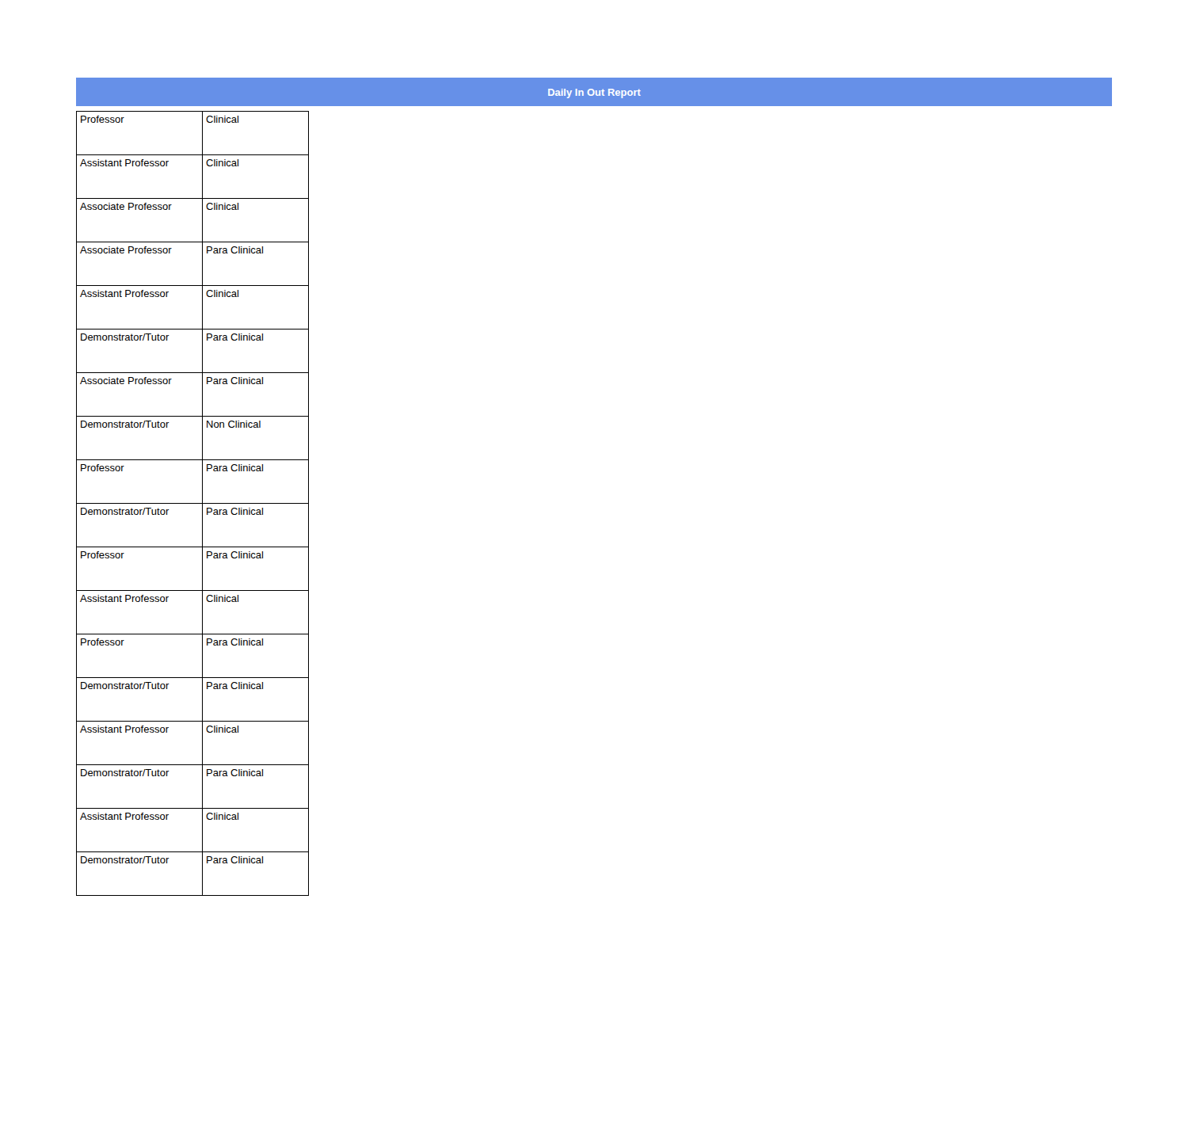Daily In Out Report
| Professor | Clinical |
| Assistant Professor | Clinical |
| Associate Professor | Clinical |
| Associate Professor | Para Clinical |
| Assistant Professor | Clinical |
| Demonstrator/Tutor | Para Clinical |
| Associate Professor | Para Clinical |
| Demonstrator/Tutor | Non Clinical |
| Professor | Para Clinical |
| Demonstrator/Tutor | Para Clinical |
| Professor | Para Clinical |
| Assistant Professor | Clinical |
| Professor | Para Clinical |
| Demonstrator/Tutor | Para Clinical |
| Assistant Professor | Clinical |
| Demonstrator/Tutor | Para Clinical |
| Assistant Professor | Clinical |
| Demonstrator/Tutor | Para Clinical |